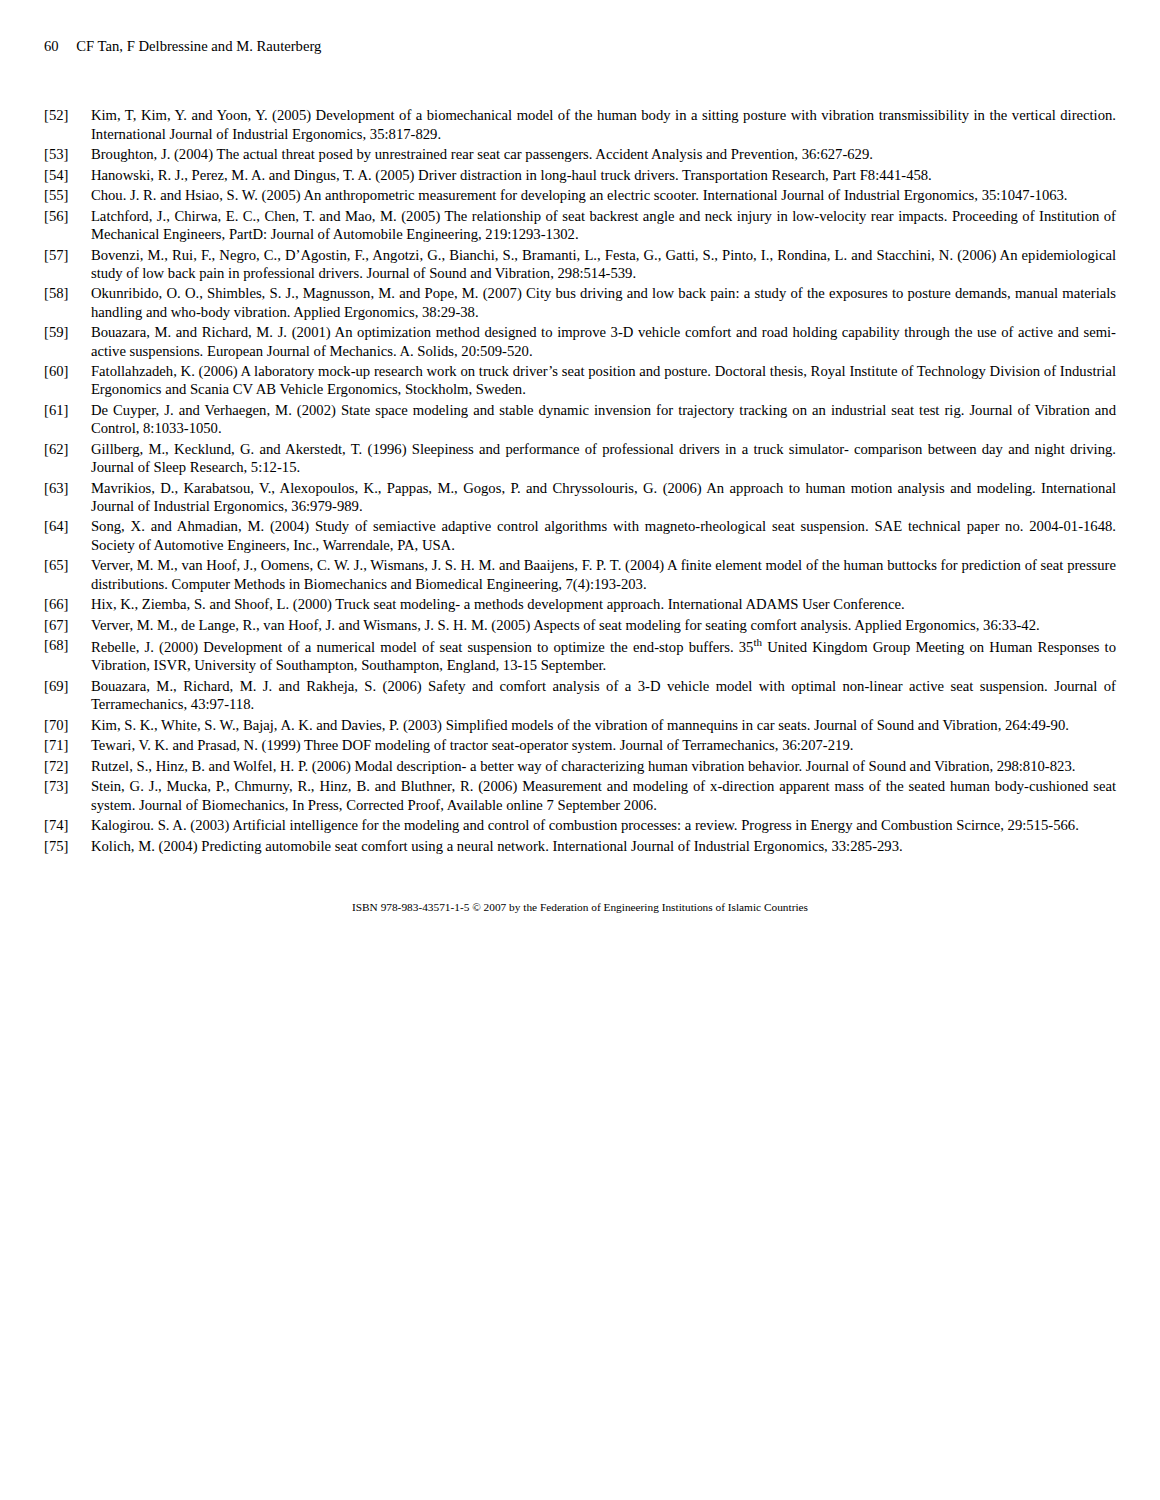60 CF Tan, F Delbressine and M. Rauterberg
[52] Kim, T, Kim, Y. and Yoon, Y. (2005) Development of a biomechanical model of the human body in a sitting posture with vibration transmissibility in the vertical direction. International Journal of Industrial Ergonomics, 35:817-829.
[53] Broughton, J. (2004) The actual threat posed by unrestrained rear seat car passengers. Accident Analysis and Prevention, 36:627-629.
[54] Hanowski, R. J., Perez, M. A. and Dingus, T. A. (2005) Driver distraction in long-haul truck drivers. Transportation Research, Part F8:441-458.
[55] Chou. J. R. and Hsiao, S. W. (2005) An anthropometric measurement for developing an electric scooter. International Journal of Industrial Ergonomics, 35:1047-1063.
[56] Latchford, J., Chirwa, E. C., Chen, T. and Mao, M. (2005) The relationship of seat backrest angle and neck injury in low-velocity rear impacts. Proceeding of Institution of Mechanical Engineers, PartD: Journal of Automobile Engineering, 219:1293-1302.
[57] Bovenzi, M., Rui, F., Negro, C., D’Agostin, F., Angotzi, G., Bianchi, S., Bramanti, L., Festa, G., Gatti, S., Pinto, I., Rondina, L. and Stacchini, N. (2006) An epidemiological study of low back pain in professional drivers. Journal of Sound and Vibration, 298:514-539.
[58] Okunribido, O. O., Shimbles, S. J., Magnusson, M. and Pope, M. (2007) City bus driving and low back pain: a study of the exposures to posture demands, manual materials handling and who-body vibration. Applied Ergonomics, 38:29-38.
[59] Bouazara, M. and Richard, M. J. (2001) An optimization method designed to improve 3-D vehicle comfort and road holding capability through the use of active and semi-active suspensions. European Journal of Mechanics. A. Solids, 20:509-520.
[60] Fatollahzadeh, K. (2006) A laboratory mock-up research work on truck driver’s seat position and posture. Doctoral thesis, Royal Institute of Technology Division of Industrial Ergonomics and Scania CV AB Vehicle Ergonomics, Stockholm, Sweden.
[61] De Cuyper, J. and Verhaegen, M. (2002) State space modeling and stable dynamic invension for trajectory tracking on an industrial seat test rig. Journal of Vibration and Control, 8:1033-1050.
[62] Gillberg, M., Kecklund, G. and Akerstedt, T. (1996) Sleepiness and performance of professional drivers in a truck simulator- comparison between day and night driving. Journal of Sleep Research, 5:12-15.
[63] Mavrikios, D., Karabatsou, V., Alexopoulos, K., Pappas, M., Gogos, P. and Chryssolouris, G. (2006) An approach to human motion analysis and modeling. International Journal of Industrial Ergonomics, 36:979-989.
[64] Song, X. and Ahmadian, M. (2004) Study of semiactive adaptive control algorithms with magneto-rheological seat suspension. SAE technical paper no. 2004-01-1648. Society of Automotive Engineers, Inc., Warrendale, PA, USA.
[65] Verver, M. M., van Hoof, J., Oomens, C. W. J., Wismans, J. S. H. M. and Baaijens, F. P. T. (2004) A finite element model of the human buttocks for prediction of seat pressure distributions. Computer Methods in Biomechanics and Biomedical Engineering, 7(4):193-203.
[66] Hix, K., Ziemba, S. and Shoof, L. (2000) Truck seat modeling- a methods development approach. International ADAMS User Conference.
[67] Verver, M. M., de Lange, R., van Hoof, J. and Wismans, J. S. H. M. (2005) Aspects of seat modeling for seating comfort analysis. Applied Ergonomics, 36:33-42.
[68] Rebelle, J. (2000) Development of a numerical model of seat suspension to optimize the end-stop buffers. 35th United Kingdom Group Meeting on Human Responses to Vibration, ISVR, University of Southampton, Southampton, England, 13-15 September.
[69] Bouazara, M., Richard, M. J. and Rakheja, S. (2006) Safety and comfort analysis of a 3-D vehicle model with optimal non-linear active seat suspension. Journal of Terramechanics, 43:97-118.
[70] Kim, S. K., White, S. W., Bajaj, A. K. and Davies, P. (2003) Simplified models of the vibration of mannequins in car seats. Journal of Sound and Vibration, 264:49-90.
[71] Tewari, V. K. and Prasad, N. (1999) Three DOF modeling of tractor seat-operator system. Journal of Terramechanics, 36:207-219.
[72] Rutzel, S., Hinz, B. and Wolfel, H. P. (2006) Modal description- a better way of characterizing human vibration behavior. Journal of Sound and Vibration, 298:810-823.
[73] Stein, G. J., Mucka, P., Chmurny, R., Hinz, B. and Bluthner, R. (2006) Measurement and modeling of x-direction apparent mass of the seated human body-cushioned seat system. Journal of Biomechanics, In Press, Corrected Proof, Available online 7 September 2006.
[74] Kalogirou. S. A. (2003) Artificial intelligence for the modeling and control of combustion processes: a review. Progress in Energy and Combustion Scirnce, 29:515-566.
[75] Kolich, M. (2004) Predicting automobile seat comfort using a neural network. International Journal of Industrial Ergonomics, 33:285-293.
ISBN 978-983-43571-1-5 © 2007 by the Federation of Engineering Institutions of Islamic Countries